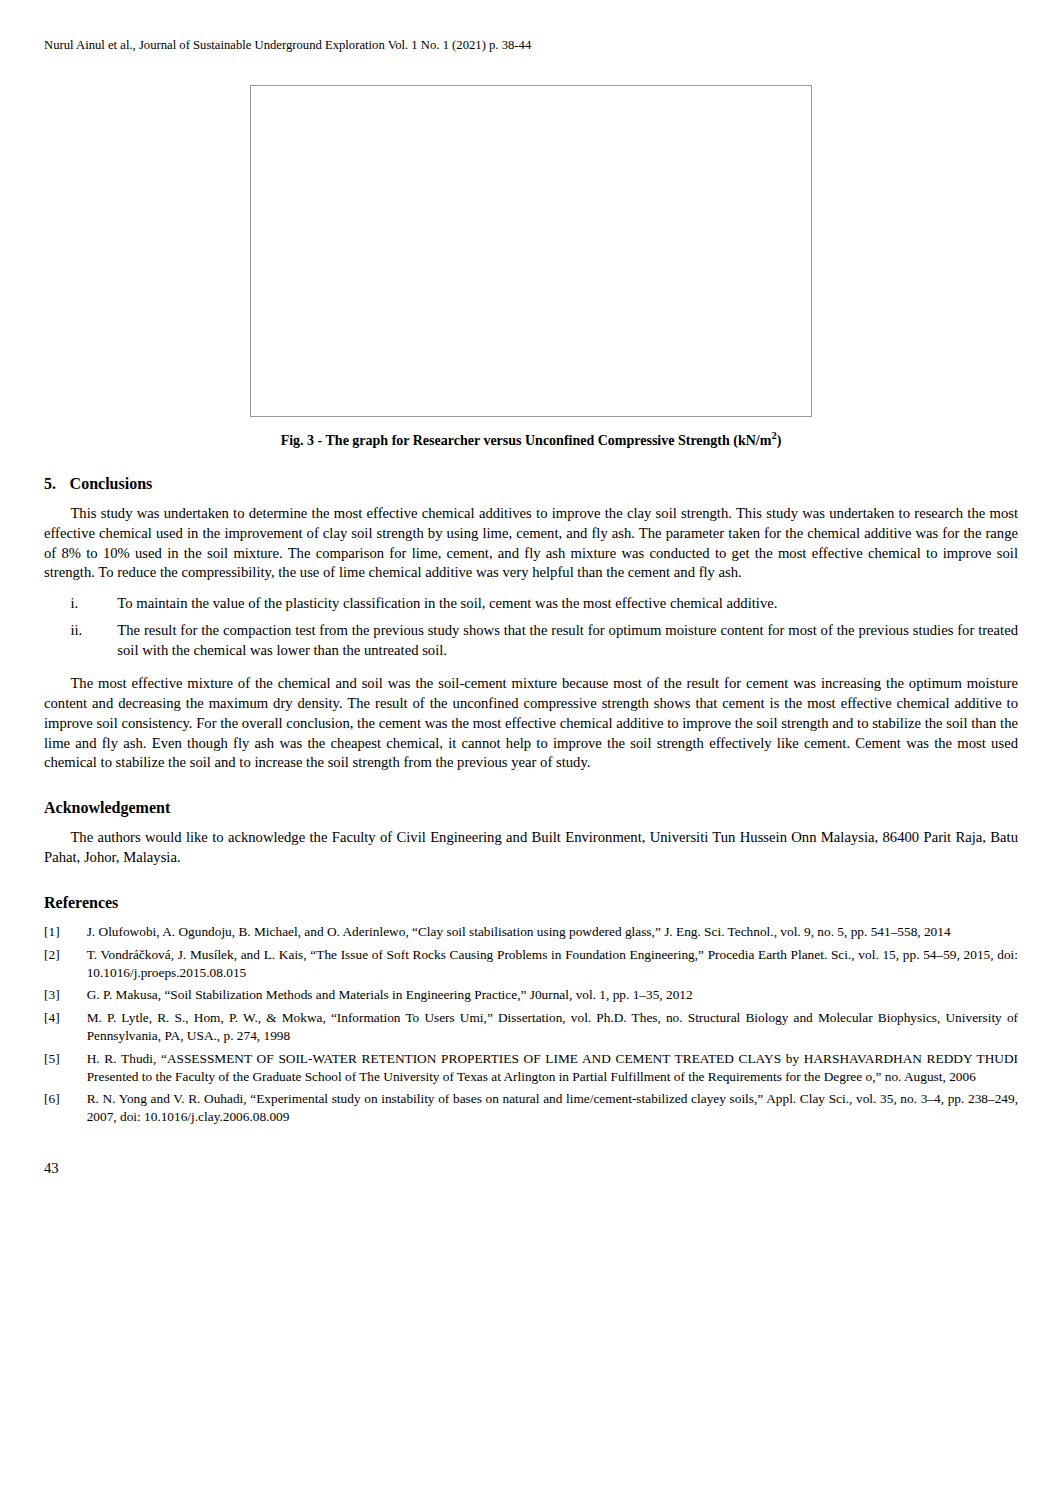Nurul Ainul et al., Journal of Sustainable Underground Exploration Vol. 1 No. 1 (2021) p. 38-44
Fig. 3 - The graph for Researcher versus Unconfined Compressive Strength (kN/m2)
5. Conclusions
This study was undertaken to determine the most effective chemical additives to improve the clay soil strength. This study was undertaken to research the most effective chemical used in the improvement of clay soil strength by using lime, cement, and fly ash. The parameter taken for the chemical additive was for the range of 8% to 10% used in the soil mixture. The comparison for lime, cement, and fly ash mixture was conducted to get the most effective chemical to improve soil strength. To reduce the compressibility, the use of lime chemical additive was very helpful than the cement and fly ash.
To maintain the value of the plasticity classification in the soil, cement was the most effective chemical additive.
The result for the compaction test from the previous study shows that the result for optimum moisture content for most of the previous studies for treated soil with the chemical was lower than the untreated soil.
The most effective mixture of the chemical and soil was the soil-cement mixture because most of the result for cement was increasing the optimum moisture content and decreasing the maximum dry density. The result of the unconfined compressive strength shows that cement is the most effective chemical additive to improve soil consistency. For the overall conclusion, the cement was the most effective chemical additive to improve the soil strength and to stabilize the soil than the lime and fly ash. Even though fly ash was the cheapest chemical, it cannot help to improve the soil strength effectively like cement. Cement was the most used chemical to stabilize the soil and to increase the soil strength from the previous year of study.
Acknowledgement
The authors would like to acknowledge the Faculty of Civil Engineering and Built Environment, Universiti Tun Hussein Onn Malaysia, 86400 Parit Raja, Batu Pahat, Johor, Malaysia.
References
J. Olufowobi, A. Ogundoju, B. Michael, and O. Aderinlewo, “Clay soil stabilisation using powdered glass,” J. Eng. Sci. Technol., vol. 9, no. 5, pp. 541–558, 2014
T. Vondráčková, J. Musílek, and L. Kais, “The Issue of Soft Rocks Causing Problems in Foundation Engineering,” Procedia Earth Planet. Sci., vol. 15, pp. 54–59, 2015, doi: 10.1016/j.proeps.2015.08.015
G. P. Makusa, “Soil Stabilization Methods and Materials in Engineering Practice,” J0urnal, vol. 1, pp. 1–35, 2012
M. P. Lytle, R. S., Hom, P. W., & Mokwa, “Information To Users Umi,” Dissertation, vol. Ph.D. Thes, no. Structural Biology and Molecular Biophysics, University of Pennsylvania, PA, USA., p. 274, 1998
H. R. Thudi, “ASSESSMENT OF SOIL-WATER RETENTION PROPERTIES OF LIME AND CEMENT TREATED CLAYS by HARSHAVARDHAN REDDY THUDI Presented to the Faculty of the Graduate School of The University of Texas at Arlington in Partial Fulfillment of the Requirements for the Degree o,” no. August, 2006
R. N. Yong and V. R. Ouhadi, “Experimental study on instability of bases on natural and lime/cement-stabilized clayey soils,” Appl. Clay Sci., vol. 35, no. 3–4, pp. 238–249, 2007, doi: 10.1016/j.clay.2006.08.009
43